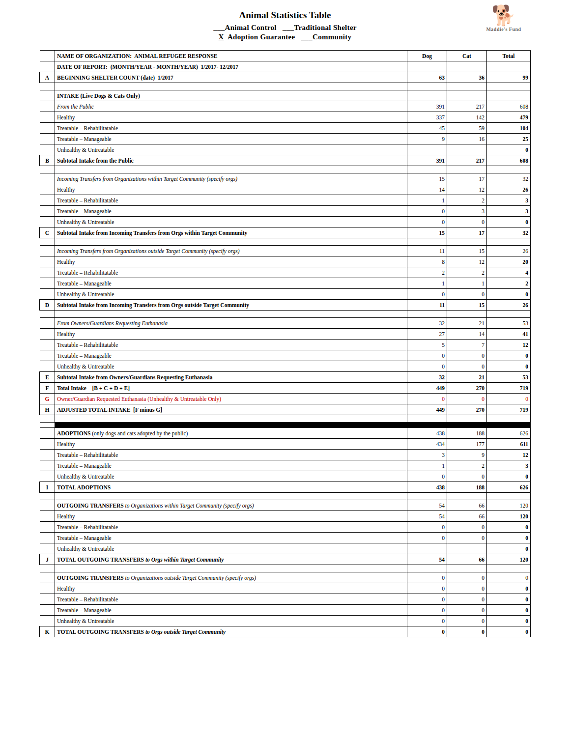🐕
Maddie's Fund
Animal Statistics Table
___Animal Control ___Traditional Shelter
X Adoption Guarantee ___Community
| | NAME OF ORGANIZATION: ANIMAL REFUGEE RESPONSE | Dog | Cat | Total |
| | DATE OF REPORT: (MONTH/YEAR - MONTH/YEAR) 1/2017- 12/2017 | | | |
| A | BEGINNING SHELTER COUNT (date) 1/2017 | 63 | 36 | 99 |
| | INTAKE (Live Dogs & Cats Only) | | | |
| | From the Public | 391 | 217 | 608 |
| | Healthy | 337 | 142 | 479 |
| | Treatable – Rehabilitatable | 45 | 59 | 104 |
| | Treatable – Manageable | 9 | 16 | 25 |
| | Unhealthy & Untreatable | | | 0 |
| B | Subtotal Intake from the Public | 391 | 217 | 608 |
| | Incoming Transfers from Organizations within Target Community (specify orgs) | 15 | 17 | 32 |
| | Healthy | 14 | 12 | 26 |
| | Treatable – Rehabilitatable | 1 | 2 | 3 |
| | Treatable – Manageable | 0 | 3 | 3 |
| | Unhealthy & Untreatable | 0 | 0 | 0 |
| C | Subtotal Intake from Incoming Transfers from Orgs within Target Community | 15 | 17 | 32 |
| | Incoming Transfers from Organizations outside Target Community (specify orgs) | 11 | 15 | 26 |
| | Healthy | 8 | 12 | 20 |
| | Treatable – Rehabilitatable | 2 | 2 | 4 |
| | Treatable – Manageable | 1 | 1 | 2 |
| | Unhealthy & Untreatable | 0 | 0 | 0 |
| D | Subtotal Intake from Incoming Transfers from Orgs outside Target Community | 11 | 15 | 26 |
| | From Owners/Guardians Requesting Euthanasia | 32 | 21 | 53 |
| | Healthy | 27 | 14 | 41 |
| | Treatable – Rehabilitatable | 5 | 7 | 12 |
| | Treatable – Manageable | 0 | 0 | 0 |
| | Unhealthy & Untreatable | 0 | 0 | 0 |
| E | Subtotal Intake from Owners/Guardians Requesting Euthanasia | 32 | 21 | 53 |
| F | Total Intake [B + C + D + E] | 449 | 270 | 719 |
| G | Owner/Guardian Requested Euthanasia (Unhealthy & Untreatable Only) | 0 | 0 | 0 |
| H | ADJUSTED TOTAL INTAKE [F minus G] | 449 | 270 | 719 |
| | ADOPTIONS (only dogs and cats adopted by the public) | 438 | 188 | 626 |
| | Healthy | 434 | 177 | 611 |
| | Treatable – Rehabilitatable | 3 | 9 | 12 |
| | Treatable – Manageable | 1 | 2 | 3 |
| | Unhealthy & Untreatable | 0 | 0 | 0 |
| I | TOTAL ADOPTIONS | 438 | 188 | 626 |
| | OUTGOING TRANSFERS to Organizations within Target Community (specify orgs) | 54 | 66 | 120 |
| | Healthy | 54 | 66 | 120 |
| | Treatable – Rehabilitatable | 0 | 0 | 0 |
| | Treatable – Manageable | 0 | 0 | 0 |
| | Unhealthy & Untreatable | | | 0 |
| J | TOTAL OUTGOING TRANSFERS to Orgs within Target Community | 54 | 66 | 120 |
| | OUTGOING TRANSFERS to Organizations outside Target Community (specify orgs) | 0 | 0 | 0 |
| | Healthy | 0 | 0 | 0 |
| | Treatable – Rehabilitatable | 0 | 0 | 0 |
| | Treatable – Manageable | 0 | 0 | 0 |
| | Unhealthy & Untreatable | 0 | 0 | 0 |
| K | TOTAL OUTGOING TRANSFERS to Orgs outside Target Community | 0 | 0 | 0 |